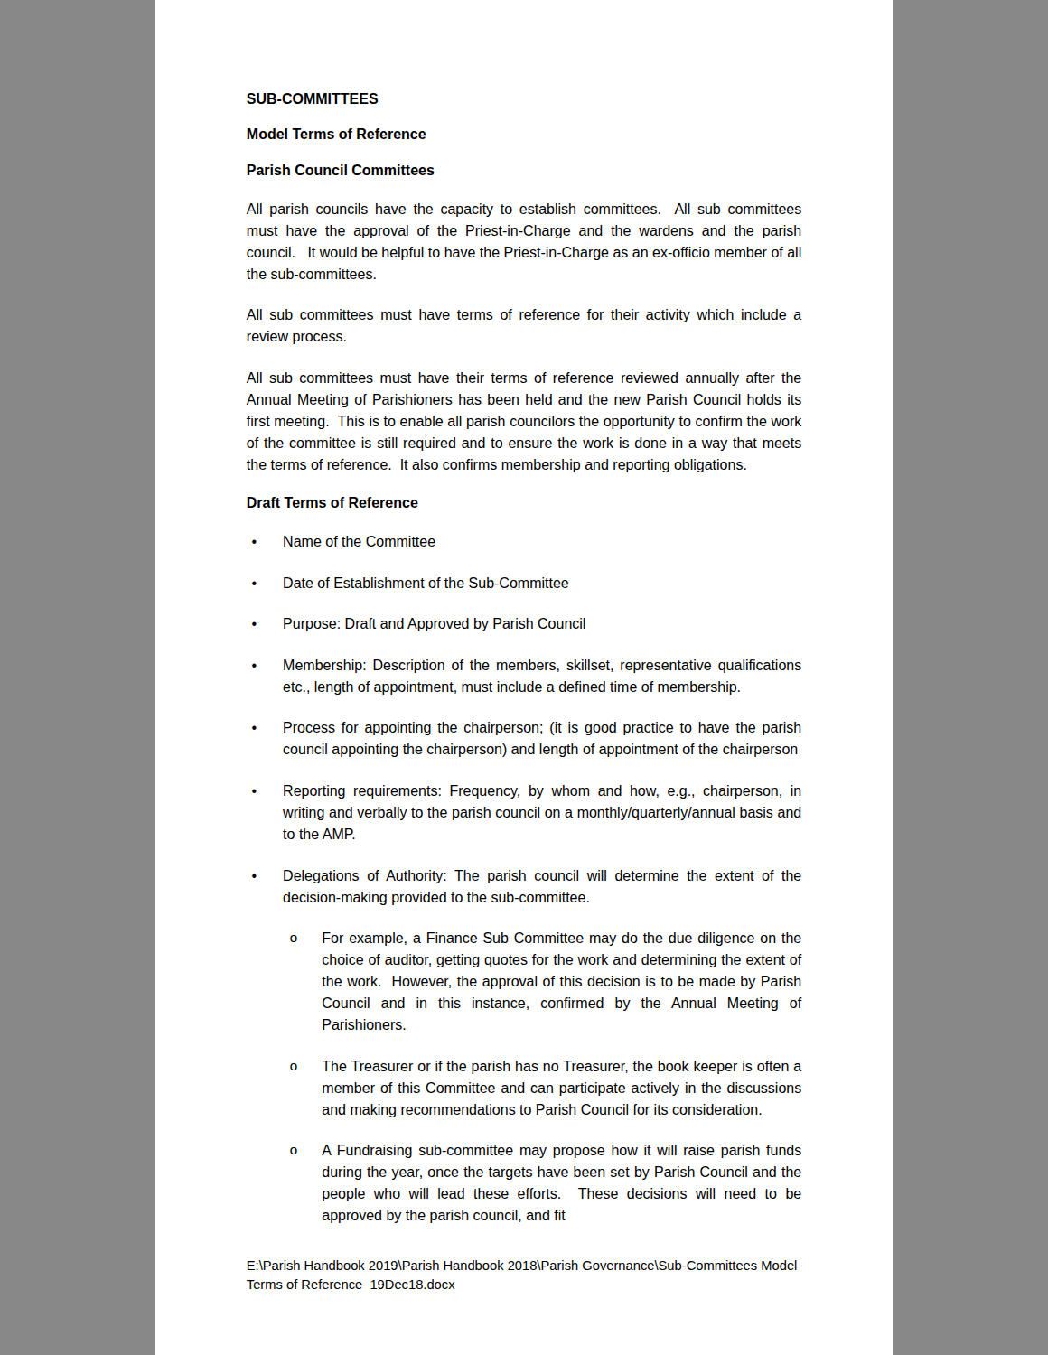SUB-COMMITTEES
Model Terms of Reference
Parish Council Committees
All parish councils have the capacity to establish committees. All sub committees must have the approval of the Priest-in-Charge and the wardens and the parish council. It would be helpful to have the Priest-in-Charge as an ex-officio member of all the sub-committees.
All sub committees must have terms of reference for their activity which include a review process.
All sub committees must have their terms of reference reviewed annually after the Annual Meeting of Parishioners has been held and the new Parish Council holds its first meeting. This is to enable all parish councilors the opportunity to confirm the work of the committee is still required and to ensure the work is done in a way that meets the terms of reference. It also confirms membership and reporting obligations.
Draft Terms of Reference
Name of the Committee
Date of Establishment of the Sub-Committee
Purpose: Draft and Approved by Parish Council
Membership: Description of the members, skillset, representative qualifications etc., length of appointment, must include a defined time of membership.
Process for appointing the chairperson; (it is good practice to have the parish council appointing the chairperson) and length of appointment of the chairperson
Reporting requirements: Frequency, by whom and how, e.g., chairperson, in writing and verbally to the parish council on a monthly/quarterly/annual basis and to the AMP.
Delegations of Authority: The parish council will determine the extent of the decision-making provided to the sub-committee.
For example, a Finance Sub Committee may do the due diligence on the choice of auditor, getting quotes for the work and determining the extent of the work. However, the approval of this decision is to be made by Parish Council and in this instance, confirmed by the Annual Meeting of Parishioners.
The Treasurer or if the parish has no Treasurer, the book keeper is often a member of this Committee and can participate actively in the discussions and making recommendations to Parish Council for its consideration.
A Fundraising sub-committee may propose how it will raise parish funds during the year, once the targets have been set by Parish Council and the people who will lead these efforts. These decisions will need to be approved by the parish council, and fit
E:\Parish Handbook 2019\Parish Handbook 2018\Parish Governance\Sub-Committees Model Terms of Reference 19Dec18.docx